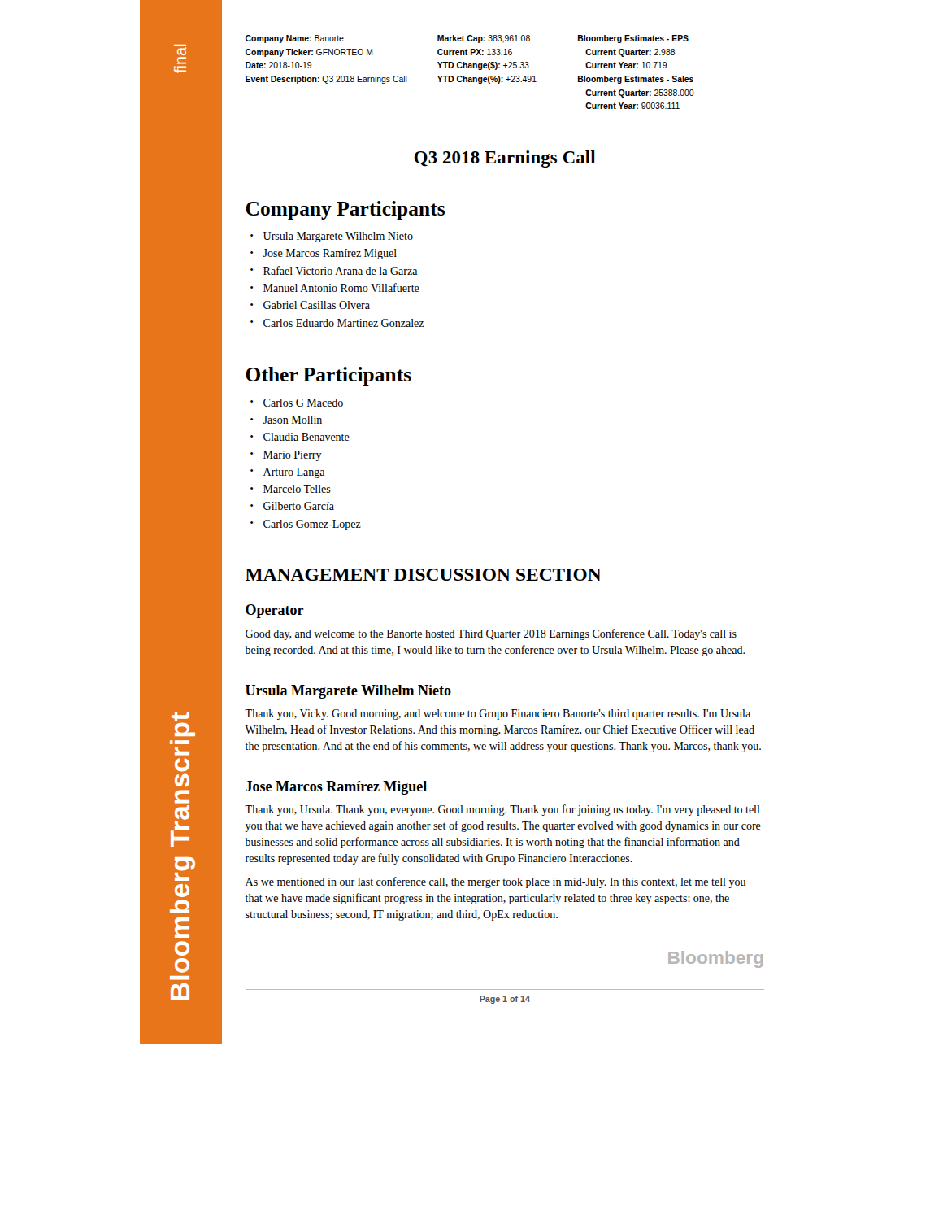final
Bloomberg Transcript
| Company Name: Banorte | Market Cap: 383,961.08 | Bloomberg Estimates - EPS |
| Company Ticker: GFNORTEO M | Current PX: 133.16 | Current Quarter: 2.988 |
| Date: 2018-10-19 | YTD Change($): +25.33 | Current Year: 10.719 |
| Event Description: Q3 2018 Earnings Call | YTD Change(%): +23.491 | Bloomberg Estimates - Sales |
| | | Current Quarter: 25388.000 |
| | | Current Year: 90036.111 |
Q3 2018 Earnings Call
Company Participants
Ursula Margarete Wilhelm Nieto
Jose Marcos Ramírez Miguel
Rafael Victorio Arana de la Garza
Manuel Antonio Romo Villafuerte
Gabriel Casillas Olvera
Carlos Eduardo Martinez Gonzalez
Other Participants
Carlos G Macedo
Jason Mollin
Claudia Benavente
Mario Pierry
Arturo Langa
Marcelo Telles
Gilberto García
Carlos Gomez-Lopez
MANAGEMENT DISCUSSION SECTION
Operator
Good day, and welcome to the Banorte hosted Third Quarter 2018 Earnings Conference Call. Today's call is being recorded. And at this time, I would like to turn the conference over to Ursula Wilhelm. Please go ahead.
Ursula Margarete Wilhelm Nieto
Thank you, Vicky. Good morning, and welcome to Grupo Financiero Banorte's third quarter results. I'm Ursula Wilhelm, Head of Investor Relations. And this morning, Marcos Ramírez, our Chief Executive Officer will lead the presentation. And at the end of his comments, we will address your questions. Thank you. Marcos, thank you.
Jose Marcos Ramírez Miguel
Thank you, Ursula. Thank you, everyone. Good morning. Thank you for joining us today. I'm very pleased to tell you that we have achieved again another set of good results. The quarter evolved with good dynamics in our core businesses and solid performance across all subsidiaries. It is worth noting that the financial information and results represented today are fully consolidated with Grupo Financiero Interacciones.
As we mentioned in our last conference call, the merger took place in mid-July. In this context, let me tell you that we have made significant progress in the integration, particularly related to three key aspects: one, the structural business; second, IT migration; and third, OpEx reduction.
Bloomberg
Page 1 of 14